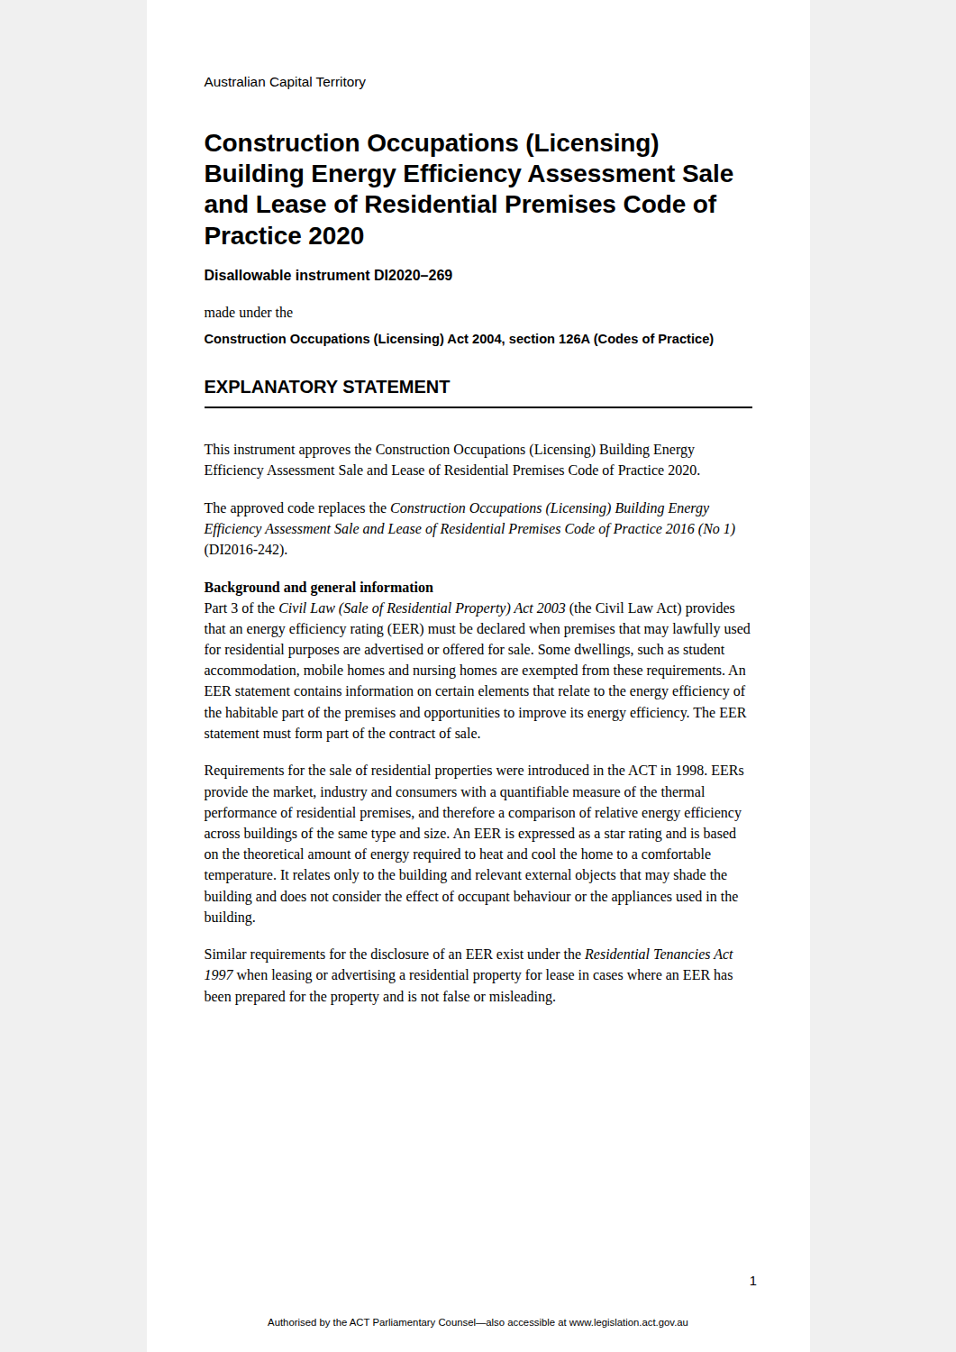Australian Capital Territory
Construction Occupations (Licensing) Building Energy Efficiency Assessment Sale and Lease of Residential Premises Code of Practice 2020
Disallowable instrument DI2020–269
made under the
Construction Occupations (Licensing) Act 2004, section 126A (Codes of Practice)
EXPLANATORY STATEMENT
This instrument approves the Construction Occupations (Licensing) Building Energy Efficiency Assessment Sale and Lease of Residential Premises Code of Practice 2020.
The approved code replaces the Construction Occupations (Licensing) Building Energy Efficiency Assessment Sale and Lease of Residential Premises Code of Practice 2016 (No 1) (DI2016-242).
Background and general information
Part 3 of the Civil Law (Sale of Residential Property) Act 2003 (the Civil Law Act) provides that an energy efficiency rating (EER) must be declared when premises that may lawfully used for residential purposes are advertised or offered for sale. Some dwellings, such as student accommodation, mobile homes and nursing homes are exempted from these requirements. An EER statement contains information on certain elements that relate to the energy efficiency of the habitable part of the premises and opportunities to improve its energy efficiency. The EER statement must form part of the contract of sale.
Requirements for the sale of residential properties were introduced in the ACT in 1998. EERs provide the market, industry and consumers with a quantifiable measure of the thermal performance of residential premises, and therefore a comparison of relative energy efficiency across buildings of the same type and size. An EER is expressed as a star rating and is based on the theoretical amount of energy required to heat and cool the home to a comfortable temperature. It relates only to the building and relevant external objects that may shade the building and does not consider the effect of occupant behaviour or the appliances used in the building.
Similar requirements for the disclosure of an EER exist under the Residential Tenancies Act 1997 when leasing or advertising a residential property for lease in cases where an EER has been prepared for the property and is not false or misleading.
1
Authorised by the ACT Parliamentary Counsel—also accessible at www.legislation.act.gov.au